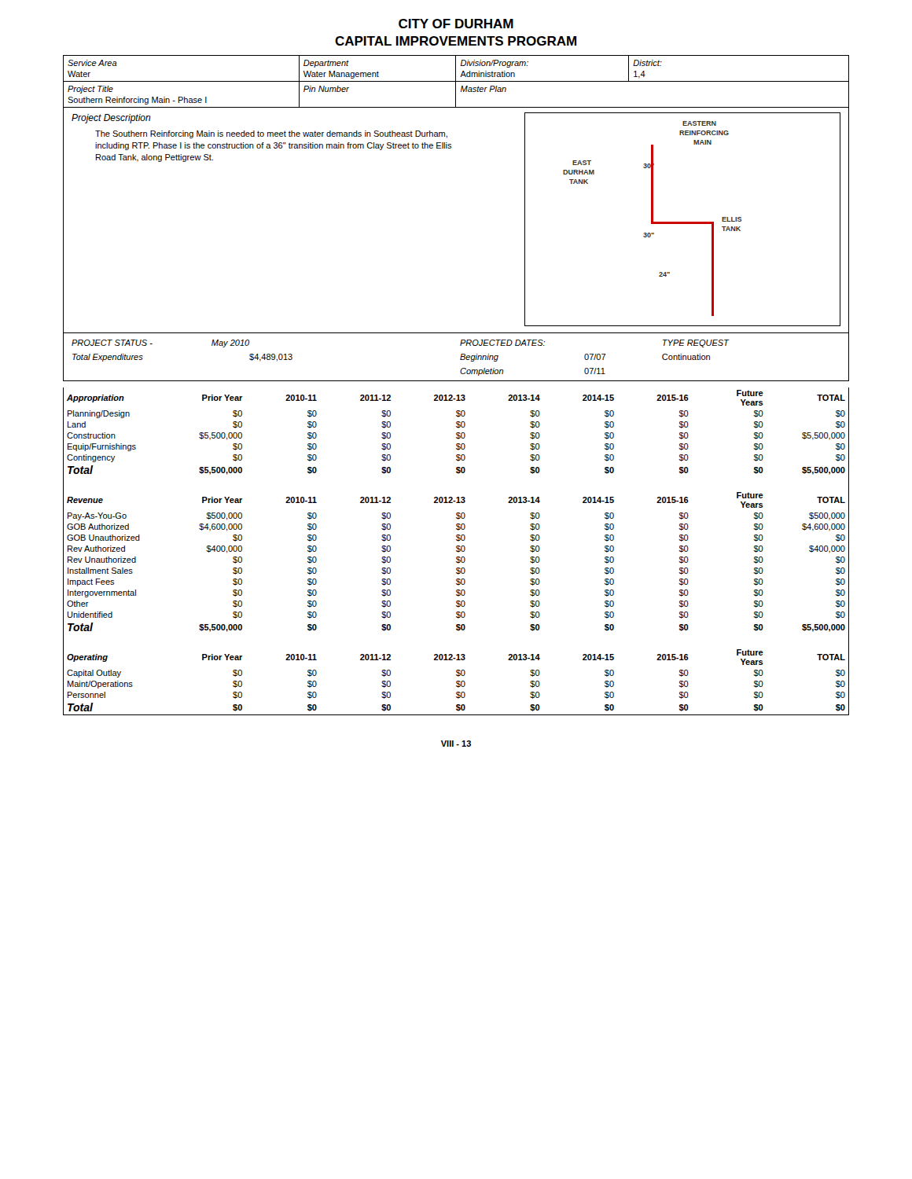CITY OF DURHAM
CAPITAL IMPROVEMENTS PROGRAM
| Service Area Water | Department Water Management | Division/Program: Administration | District: 1,4 |
| Project Title Southern Reinforcing Main - Phase I | Pin Number | Master Plan |
| / Project Description The Southern Reinforcing Main is needed to meet the water demands in Southeast Durham, including RTP. Phase I is the construction of a 36" transition main from Clay Street to the Ellis Road Tank, along Pettigrew St. / EASTERN REINFORCING MAIN EAST DURHAM TANK 30" ELLIS TANK 30" 24" / |
| / PROJECT STATUS - / May 2010 / / PROJECTED DATES: / / TYPE REQUEST / / Total Expenditures / $4,489,013 / / Beginning / 07/07 / Continuation / / / / / Completion / 07/11 / / |
| Appropriation | Prior Year | 2010-11 | 2011-12 | 2012-13 | 2013-14 | 2014-15 | 2015-16 | Future Years | TOTAL |
| Planning/Design | $0 | $0 | $0 | $0 | $0 | $0 | $0 | $0 | $0 |
| Land | $0 | $0 | $0 | $0 | $0 | $0 | $0 | $0 | $0 |
| Construction | $5,500,000 | $0 | $0 | $0 | $0 | $0 | $0 | $0 | $5,500,000 |
| Equip/Furnishings | $0 | $0 | $0 | $0 | $0 | $0 | $0 | $0 | $0 |
| Contingency | $0 | $0 | $0 | $0 | $0 | $0 | $0 | $0 | $0 |
| Total | $5,500,000 | $0 | $0 | $0 | $0 | $0 | $0 | $0 | $5,500,000 |
| Revenue | Prior Year | 2010-11 | 2011-12 | 2012-13 | 2013-14 | 2014-15 | 2015-16 | Future Years | TOTAL |
| Pay-As-You-Go | $500,000 | $0 | $0 | $0 | $0 | $0 | $0 | $0 | $500,000 |
| GOB Authorized | $4,600,000 | $0 | $0 | $0 | $0 | $0 | $0 | $0 | $4,600,000 |
| GOB Unauthorized | $0 | $0 | $0 | $0 | $0 | $0 | $0 | $0 | $0 |
| Rev Authorized | $400,000 | $0 | $0 | $0 | $0 | $0 | $0 | $0 | $400,000 |
| Rev Unauthorized | $0 | $0 | $0 | $0 | $0 | $0 | $0 | $0 | $0 |
| Installment Sales | $0 | $0 | $0 | $0 | $0 | $0 | $0 | $0 | $0 |
| Impact Fees | $0 | $0 | $0 | $0 | $0 | $0 | $0 | $0 | $0 |
| Intergovernmental | $0 | $0 | $0 | $0 | $0 | $0 | $0 | $0 | $0 |
| Other | $0 | $0 | $0 | $0 | $0 | $0 | $0 | $0 | $0 |
| Unidentified | $0 | $0 | $0 | $0 | $0 | $0 | $0 | $0 | $0 |
| Total | $5,500,000 | $0 | $0 | $0 | $0 | $0 | $0 | $0 | $5,500,000 |
| Operating | Prior Year | 2010-11 | 2011-12 | 2012-13 | 2013-14 | 2014-15 | 2015-16 | Future Years | TOTAL |
| Capital Outlay | $0 | $0 | $0 | $0 | $0 | $0 | $0 | $0 | $0 |
| Maint/Operations | $0 | $0 | $0 | $0 | $0 | $0 | $0 | $0 | $0 |
| Personnel | $0 | $0 | $0 | $0 | $0 | $0 | $0 | $0 | $0 |
| Total | $0 | $0 | $0 | $0 | $0 | $0 | $0 | $0 | $0 |
VIII - 13